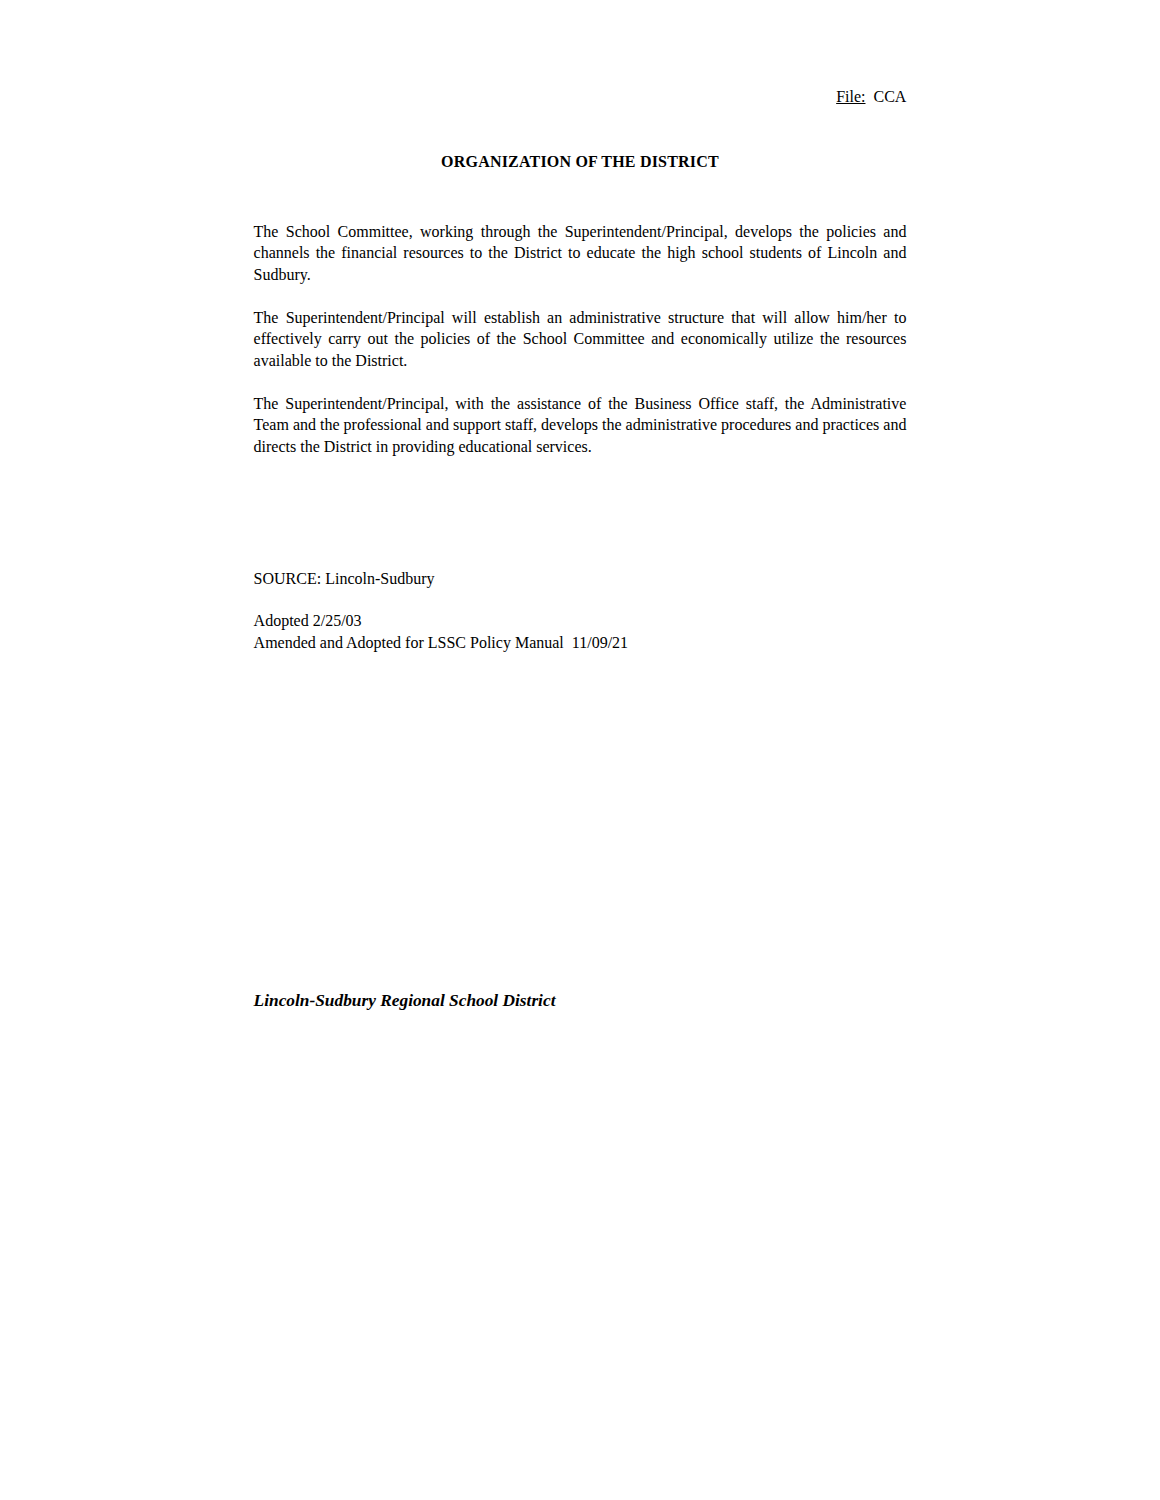File: CCA
ORGANIZATION OF THE DISTRICT
The School Committee, working through the Superintendent/Principal, develops the policies and channels the financial resources to the District to educate the high school students of Lincoln and Sudbury.
The Superintendent/Principal will establish an administrative structure that will allow him/her to effectively carry out the policies of the School Committee and economically utilize the resources available to the District.
The Superintendent/Principal, with the assistance of the Business Office staff, the Administrative Team and the professional and support staff, develops the administrative procedures and practices and directs the District in providing educational services.
SOURCE: Lincoln-Sudbury
Adopted 2/25/03
Amended and Adopted for LSSC Policy Manual 11/09/21
Lincoln-Sudbury Regional School District